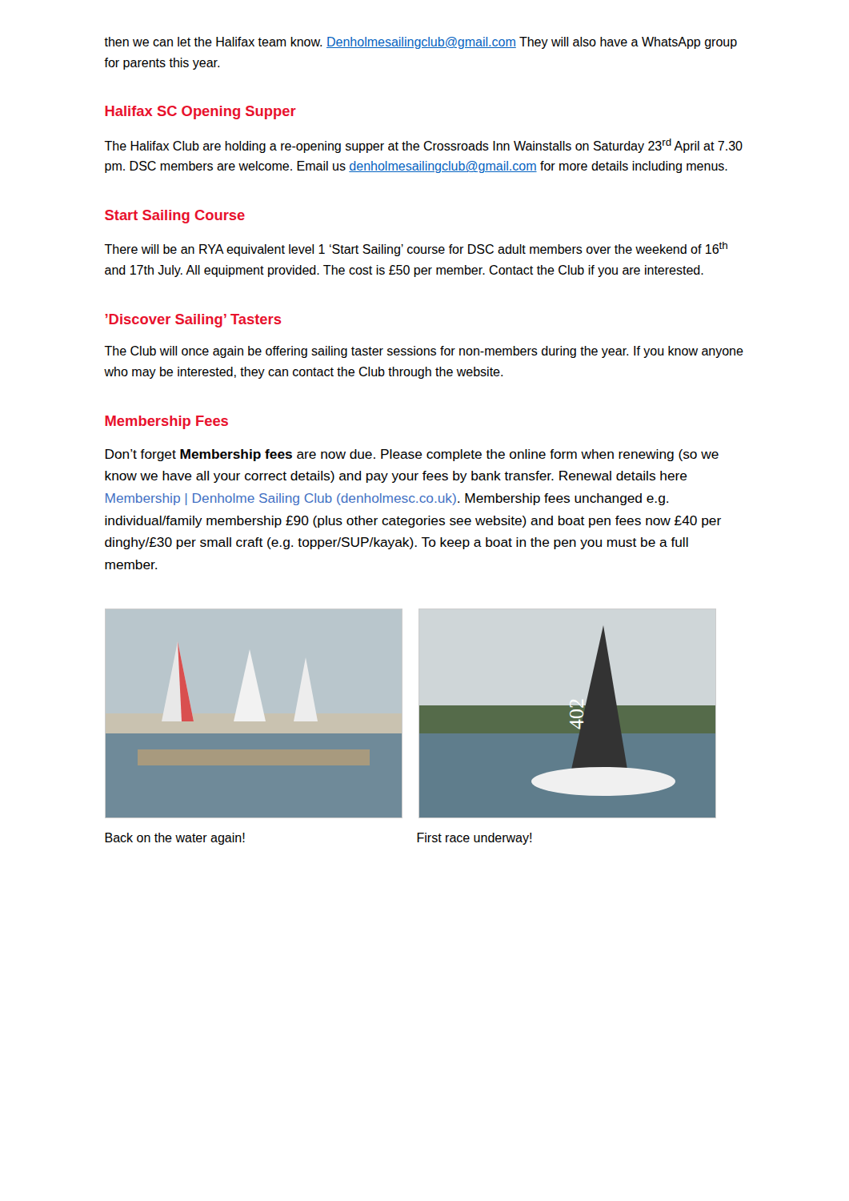then we can let the Halifax team know. Denholmesailingclub@gmail.com They will also have a WhatsApp group for parents this year.
Halifax SC Opening Supper
The Halifax Club are holding a re-opening supper at the Crossroads Inn Wainstalls on Saturday 23rd April at 7.30 pm. DSC members are welcome. Email us denholmesailingclub@gmail.com for more details including menus.
Start Sailing Course
There will be an RYA equivalent level 1 ‘Start Sailing’ course for DSC adult members over the weekend of 16th and 17th July. All equipment provided. The cost is £50 per member. Contact the Club if you are interested.
’Discover Sailing’ Tasters
The Club will once again be offering sailing taster sessions for non-members during the year. If you know anyone who may be interested, they can contact the Club through the website.
Membership Fees
Don’t forget Membership fees are now due. Please complete the online form when renewing (so we know we have all your correct details) and pay your fees by bank transfer. Renewal details here Membership | Denholme Sailing Club (denholmesc.co.uk). Membership fees unchanged e.g. individual/family membership £90 (plus other categories see website) and boat pen fees now £40 per dinghy/£30 per small craft (e.g. topper/SUP/kayak). To keep a boat in the pen you must be a full member.
Back on the water again! First race underway!